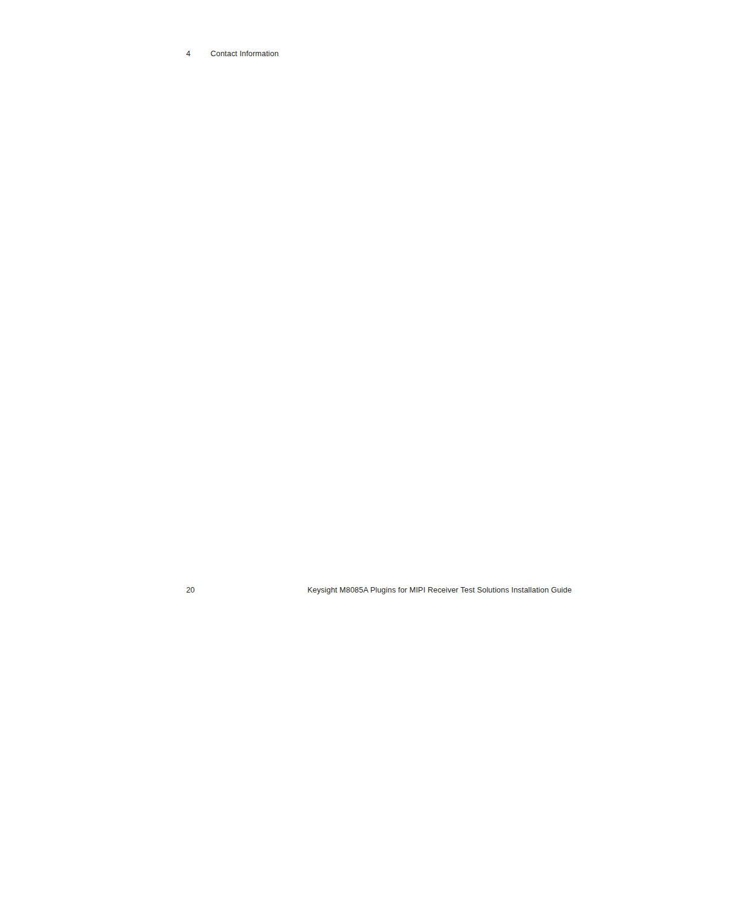4 Contact Information
20 Keysight M8085A Plugins for MIPI Receiver Test Solutions Installation Guide